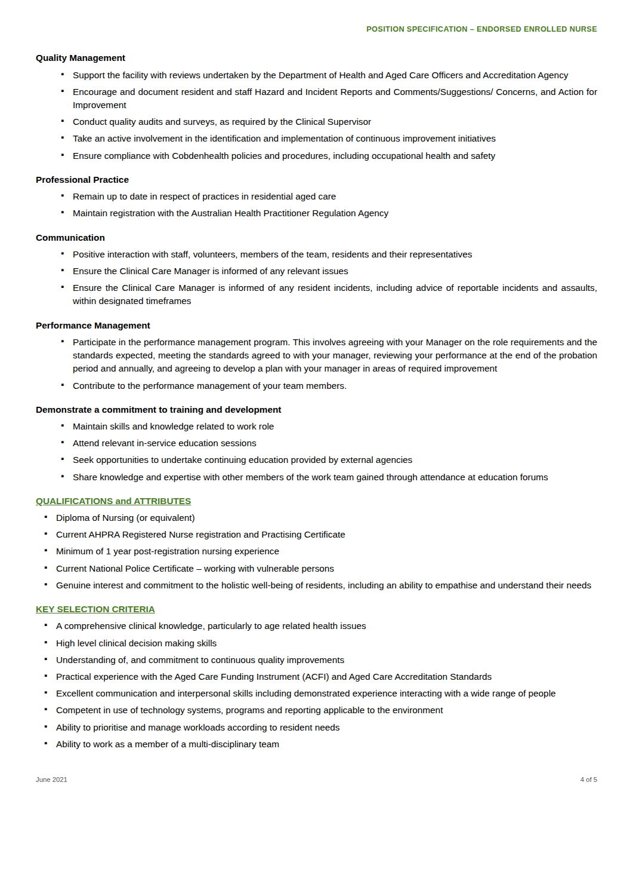POSITION SPECIFICATION – ENDORSED ENROLLED NURSE
Quality Management
Support the facility with reviews undertaken by the Department of Health and Aged Care Officers and Accreditation Agency
Encourage and document resident and staff Hazard and Incident Reports and Comments/Suggestions/ Concerns, and Action for Improvement
Conduct quality audits and surveys, as required by the Clinical Supervisor
Take an active involvement in the identification and implementation of continuous improvement initiatives
Ensure compliance with Cobdenhealth policies and procedures, including occupational health and safety
Professional Practice
Remain up to date in respect of practices in residential aged care
Maintain registration with the Australian Health Practitioner Regulation Agency
Communication
Positive interaction with staff, volunteers, members of the team, residents and their representatives
Ensure the Clinical Care Manager is informed of any relevant issues
Ensure the Clinical Care Manager is informed of any resident incidents, including advice of reportable incidents and assaults, within designated timeframes
Performance Management
Participate in the performance management program. This involves agreeing with your Manager on the role requirements and the standards expected, meeting the standards agreed to with your manager, reviewing your performance at the end of the probation period and annually, and agreeing to develop a plan with your manager in areas of required improvement
Contribute to the performance management of your team members.
Demonstrate a commitment to training and development
Maintain skills and knowledge related to work role
Attend relevant in-service education sessions
Seek opportunities to undertake continuing education provided by external agencies
Share knowledge and expertise with other members of the work team gained through attendance at education forums
QUALIFICATIONS and ATTRIBUTES
Diploma of Nursing (or equivalent)
Current AHPRA Registered Nurse registration and Practising Certificate
Minimum of 1 year post-registration nursing experience
Current National Police Certificate – working with vulnerable persons
Genuine interest and commitment to the holistic well-being of residents, including an ability to empathise and understand their needs
KEY SELECTION CRITERIA
A comprehensive clinical knowledge, particularly to age related health issues
High level clinical decision making skills
Understanding of, and commitment to continuous quality improvements
Practical experience with the Aged Care Funding Instrument (ACFI) and Aged Care Accreditation Standards
Excellent communication and interpersonal skills including demonstrated experience interacting with a wide range of people
Competent in use of technology systems, programs and reporting applicable to the environment
Ability to prioritise and manage workloads according to resident needs
Ability to work as a member of a multi-disciplinary team
June 2021 4 of 5